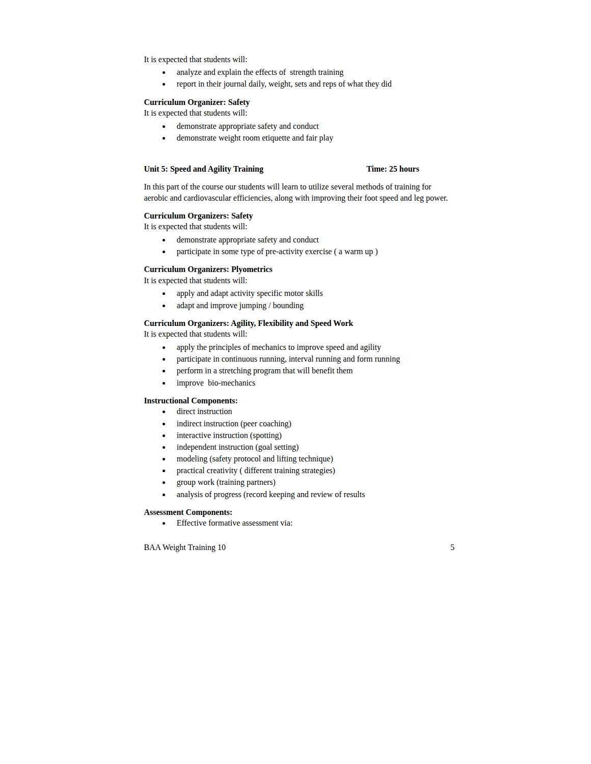It is expected that students will:
analyze and explain the effects of strength training
report in their journal daily, weight, sets and reps of what they did
Curriculum Organizer: Safety
It is expected that students will:
demonstrate appropriate safety and conduct
demonstrate weight room etiquette and fair play
Unit 5: Speed and Agility Training Time: 25 hours
In this part of the course our students will learn to utilize several methods of training for aerobic and cardiovascular efficiencies, along with improving their foot speed and leg power.
Curriculum Organizers: Safety
It is expected that students will:
demonstrate appropriate safety and conduct
participate in some type of pre-activity exercise ( a warm up )
Curriculum Organizers: Plyometrics
It is expected that students will:
apply and adapt activity specific motor skills
adapt and improve jumping / bounding
Curriculum Organizers: Agility, Flexibility and Speed Work
It is expected that students will:
apply the principles of mechanics to improve speed and agility
participate in continuous running, interval running and form running
perform in a stretching program that will benefit them
improve bio-mechanics
Instructional Components:
direct instruction
indirect instruction (peer coaching)
interactive instruction (spotting)
independent instruction (goal setting)
modeling (safety protocol and lifting technique)
practical creativity ( different training strategies)
group work (training partners)
analysis of progress (record keeping and review of results
Assessment Components:
Effective formative assessment via:
BAA Weight Training 10 5